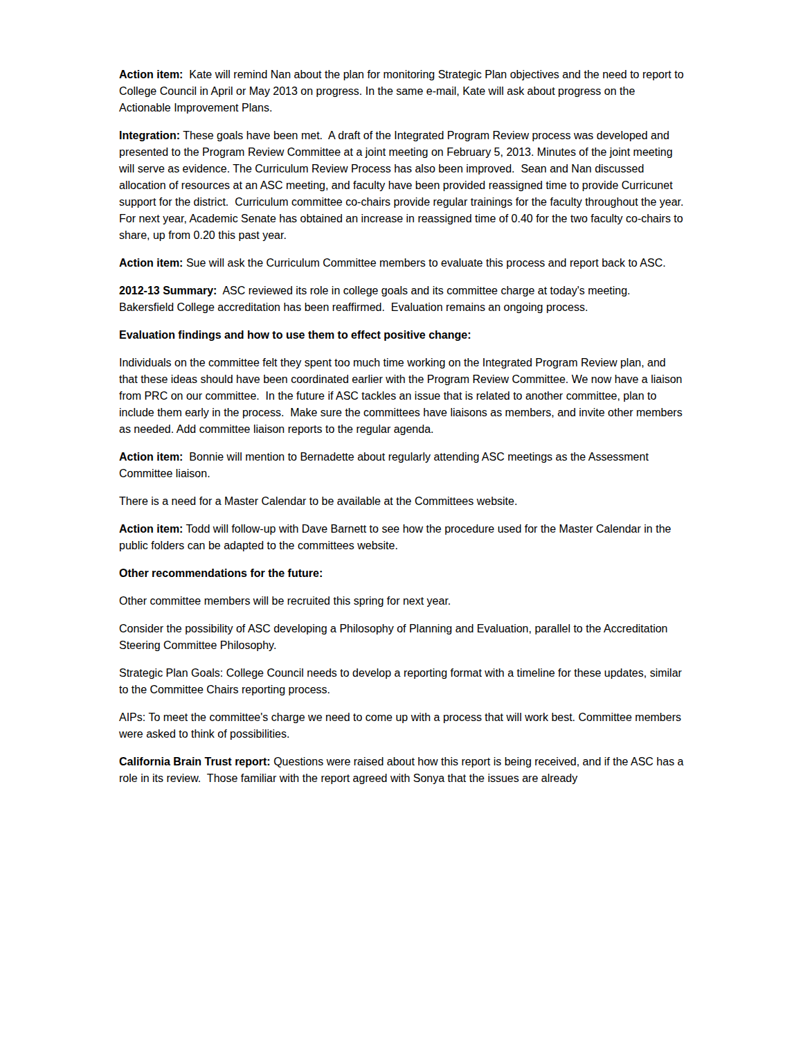Action item: Kate will remind Nan about the plan for monitoring Strategic Plan objectives and the need to report to College Council in April or May 2013 on progress. In the same e-mail, Kate will ask about progress on the Actionable Improvement Plans.
Integration: These goals have been met. A draft of the Integrated Program Review process was developed and presented to the Program Review Committee at a joint meeting on February 5, 2013. Minutes of the joint meeting will serve as evidence. The Curriculum Review Process has also been improved. Sean and Nan discussed allocation of resources at an ASC meeting, and faculty have been provided reassigned time to provide Curricunet support for the district. Curriculum committee co-chairs provide regular trainings for the faculty throughout the year. For next year, Academic Senate has obtained an increase in reassigned time of 0.40 for the two faculty co-chairs to share, up from 0.20 this past year.
Action item: Sue will ask the Curriculum Committee members to evaluate this process and report back to ASC.
2012-13 Summary: ASC reviewed its role in college goals and its committee charge at today's meeting. Bakersfield College accreditation has been reaffirmed. Evaluation remains an ongoing process.
Evaluation findings and how to use them to effect positive change:
Individuals on the committee felt they spent too much time working on the Integrated Program Review plan, and that these ideas should have been coordinated earlier with the Program Review Committee. We now have a liaison from PRC on our committee. In the future if ASC tackles an issue that is related to another committee, plan to include them early in the process. Make sure the committees have liaisons as members, and invite other members as needed. Add committee liaison reports to the regular agenda.
Action item: Bonnie will mention to Bernadette about regularly attending ASC meetings as the Assessment Committee liaison.
There is a need for a Master Calendar to be available at the Committees website.
Action item: Todd will follow-up with Dave Barnett to see how the procedure used for the Master Calendar in the public folders can be adapted to the committees website.
Other recommendations for the future:
Other committee members will be recruited this spring for next year.
Consider the possibility of ASC developing a Philosophy of Planning and Evaluation, parallel to the Accreditation Steering Committee Philosophy.
Strategic Plan Goals: College Council needs to develop a reporting format with a timeline for these updates, similar to the Committee Chairs reporting process.
AIPs: To meet the committee's charge we need to come up with a process that will work best. Committee members were asked to think of possibilities.
California Brain Trust report: Questions were raised about how this report is being received, and if the ASC has a role in its review. Those familiar with the report agreed with Sonya that the issues are already